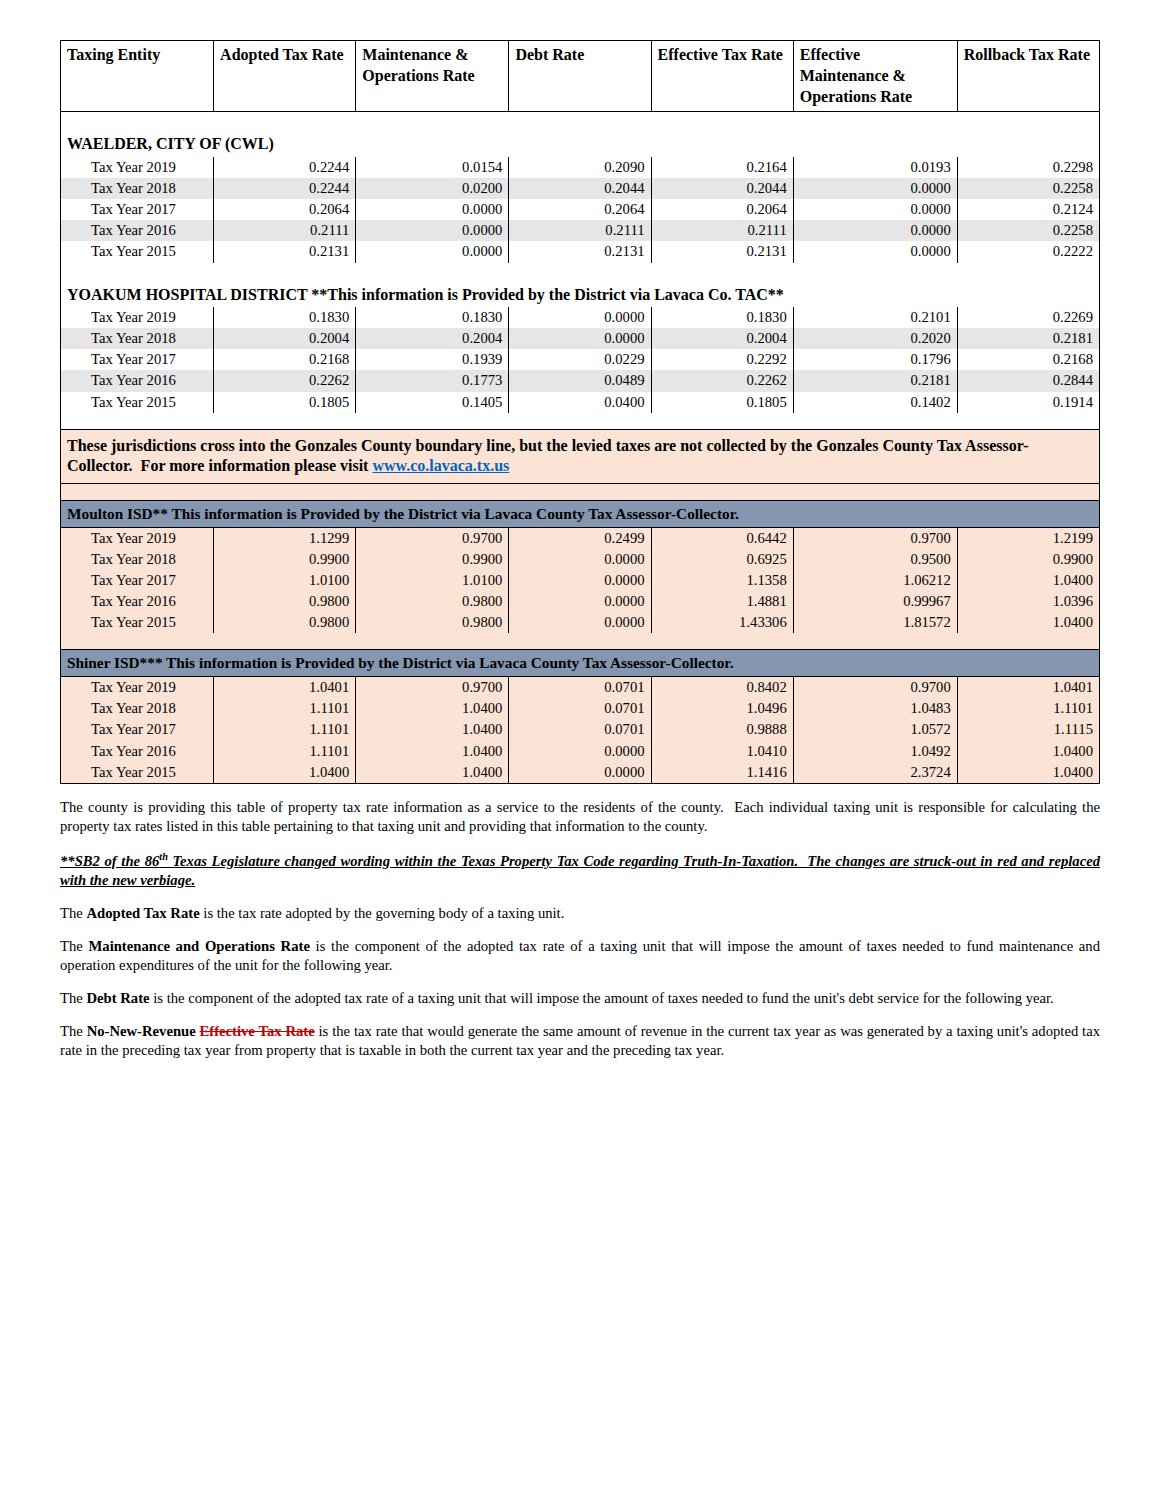| Taxing Entity | Adopted Tax Rate | Maintenance & Operations Rate | Debt Rate | Effective Tax Rate | Effective Maintenance & Operations Rate | Rollback Tax Rate |
| --- | --- | --- | --- | --- | --- | --- |
| WAELDER, CITY OF (CWL) |
| Tax Year 2019 | 0.2244 | 0.0154 | 0.2090 | 0.2164 | 0.0193 | 0.2298 |
| Tax Year 2018 | 0.2244 | 0.0200 | 0.2044 | 0.2044 | 0.0000 | 0.2258 |
| Tax Year 2017 | 0.2064 | 0.0000 | 0.2064 | 0.2064 | 0.0000 | 0.2124 |
| Tax Year 2016 | 0.2111 | 0.0000 | 0.2111 | 0.2111 | 0.0000 | 0.2258 |
| Tax Year 2015 | 0.2131 | 0.0000 | 0.2131 | 0.2131 | 0.0000 | 0.2222 |
| YOAKUM HOSPITAL DISTRICT **This information is Provided by the District via Lavaca Co. TAC** |
| Tax Year 2019 | 0.1830 | 0.1830 | 0.0000 | 0.1830 | 0.2101 | 0.2269 |
| Tax Year 2018 | 0.2004 | 0.2004 | 0.0000 | 0.2004 | 0.2020 | 0.2181 |
| Tax Year 2017 | 0.2168 | 0.1939 | 0.0229 | 0.2292 | 0.1796 | 0.2168 |
| Tax Year 2016 | 0.2262 | 0.1773 | 0.0489 | 0.2262 | 0.2181 | 0.2844 |
| Tax Year 2015 | 0.1805 | 0.1405 | 0.0400 | 0.1805 | 0.1402 | 0.1914 |
| These jurisdictions cross into the Gonzales County boundary line, but the levied taxes are not collected by the Gonzales County Tax Assessor-Collector. For more information please visit www.co.lavaca.tx.us |
| Moulton ISD** This information is Provided by the District via Lavaca County Tax Assessor-Collector. |
| Tax Year 2019 | 1.1299 | 0.9700 | 0.2499 | 0.6442 | 0.9700 | 1.2199 |
| Tax Year 2018 | 0.9900 | 0.9900 | 0.0000 | 0.6925 | 0.9500 | 0.9900 |
| Tax Year 2017 | 1.0100 | 1.0100 | 0.0000 | 1.1358 | 1.06212 | 1.0400 |
| Tax Year 2016 | 0.9800 | 0.9800 | 0.0000 | 1.4881 | 0.99967 | 1.0396 |
| Tax Year 2015 | 0.9800 | 0.9800 | 0.0000 | 1.43306 | 1.81572 | 1.0400 |
| Shiner ISD*** This information is Provided by the District via Lavaca County Tax Assessor-Collector. |
| Tax Year 2019 | 1.0401 | 0.9700 | 0.0701 | 0.8402 | 0.9700 | 1.0401 |
| Tax Year 2018 | 1.1101 | 1.0400 | 0.0701 | 1.0496 | 1.0483 | 1.1101 |
| Tax Year 2017 | 1.1101 | 1.0400 | 0.0701 | 0.9888 | 1.0572 | 1.1115 |
| Tax Year 2016 | 1.1101 | 1.0400 | 0.0000 | 1.0410 | 1.0492 | 1.0400 |
| Tax Year 2015 | 1.0400 | 1.0400 | 0.0000 | 1.1416 | 2.3724 | 1.0400 |
The county is providing this table of property tax rate information as a service to the residents of the county. Each individual taxing unit is responsible for calculating the property tax rates listed in this table pertaining to that taxing unit and providing that information to the county.
**SB2 of the 86th Texas Legislature changed wording within the Texas Property Tax Code regarding Truth-In-Taxation. The changes are struck-out in red and replaced with the new verbiage.
The Adopted Tax Rate is the tax rate adopted by the governing body of a taxing unit.
The Maintenance and Operations Rate is the component of the adopted tax rate of a taxing unit that will impose the amount of taxes needed to fund maintenance and operation expenditures of the unit for the following year.
The Debt Rate is the component of the adopted tax rate of a taxing unit that will impose the amount of taxes needed to fund the unit's debt service for the following year.
The No-New-Revenue Effective Tax Rate is the tax rate that would generate the same amount of revenue in the current tax year as was generated by a taxing unit's adopted tax rate in the preceding tax year from property that is taxable in both the current tax year and the preceding tax year.